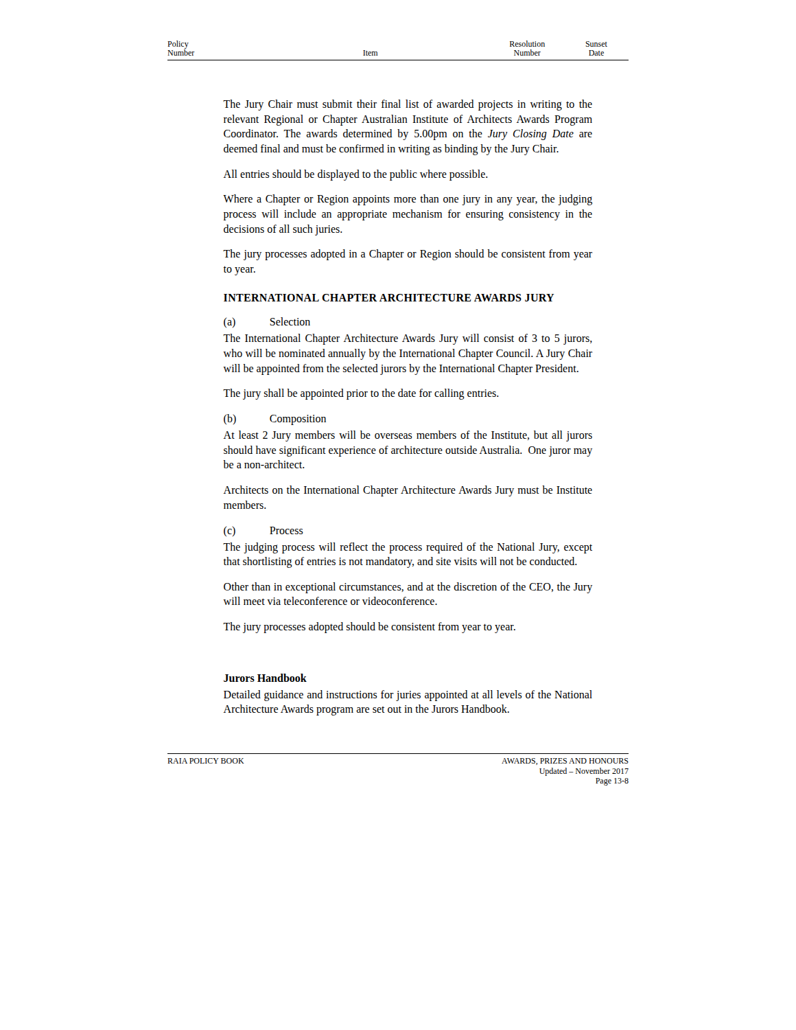| Policy Number | Item | Resolution Number | Sunset Date |
The Jury Chair must submit their final list of awarded projects in writing to the relevant Regional or Chapter Australian Institute of Architects Awards Program Coordinator. The awards determined by 5.00pm on the Jury Closing Date are deemed final and must be confirmed in writing as binding by the Jury Chair.
All entries should be displayed to the public where possible.
Where a Chapter or Region appoints more than one jury in any year, the judging process will include an appropriate mechanism for ensuring consistency in the decisions of all such juries.
The jury processes adopted in a Chapter or Region should be consistent from year to year.
International Chapter Architecture Awards Jury
(a) Selection
The International Chapter Architecture Awards Jury will consist of 3 to 5 jurors, who will be nominated annually by the International Chapter Council. A Jury Chair will be appointed from the selected jurors by the International Chapter President.
The jury shall be appointed prior to the date for calling entries.
(b) Composition
At least 2 Jury members will be overseas members of the Institute, but all jurors should have significant experience of architecture outside Australia. One juror may be a non-architect.
Architects on the International Chapter Architecture Awards Jury must be Institute members.
(c) Process
The judging process will reflect the process required of the National Jury, except that shortlisting of entries is not mandatory, and site visits will not be conducted.
Other than in exceptional circumstances, and at the discretion of the CEO, the Jury will meet via teleconference or videoconference.
The jury processes adopted should be consistent from year to year.
Jurors Handbook
Detailed guidance and instructions for juries appointed at all levels of the National Architecture Awards program are set out in the Jurors Handbook.
| RAIA POLICY BOOK | AWARDS, PRIZES AND HONOURS Updated – November 2017 Page 13-8 |